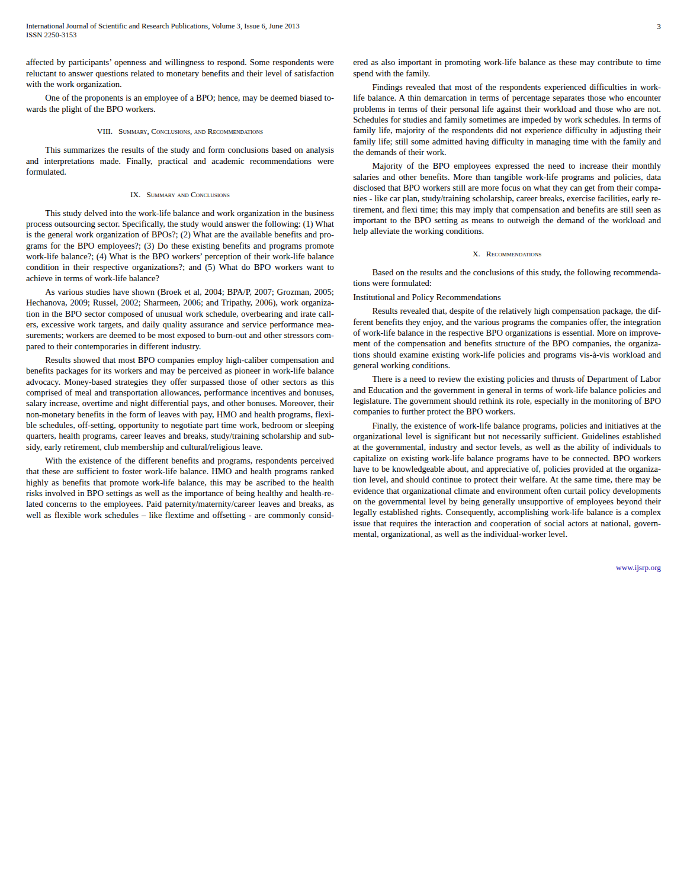International Journal of Scientific and Research Publications, Volume 3, Issue 6, June 2013
ISSN 2250-3153
3
affected by participants’ openness and willingness to respond. Some respondents were reluctant to answer questions related to monetary benefits and their level of satisfaction with the work organization.
One of the proponents is an employee of a BPO; hence, may be deemed biased towards the plight of the BPO workers.
VIII. Summary, Conclusions, and Recommendations
This summarizes the results of the study and form conclusions based on analysis and interpretations made. Finally, practical and academic recommendations were formulated.
IX. Summary and Conclusions
This study delved into the work-life balance and work organization in the business process outsourcing sector. Specifically, the study would answer the following: (1) What is the general work organization of BPOs?; (2) What are the available benefits and programs for the BPO employees?; (3) Do these existing benefits and programs promote work-life balance?; (4) What is the BPO workers’ perception of their work-life balance condition in their respective organizations?; and (5) What do BPO workers want to achieve in terms of work-life balance?
As various studies have shown (Broek et al, 2004; BPA/P, 2007; Grozman, 2005; Hechanova, 2009; Russel, 2002; Sharmeen, 2006; and Tripathy, 2006), work organization in the BPO sector composed of unusual work schedule, overbearing and irate callers, excessive work targets, and daily quality assurance and service performance measurements; workers are deemed to be most exposed to burn-out and other stressors compared to their contemporaries in different industry.
Results showed that most BPO companies employ high-caliber compensation and benefits packages for its workers and may be perceived as pioneer in work-life balance advocacy. Money-based strategies they offer surpassed those of other sectors as this comprised of meal and transportation allowances, performance incentives and bonuses, salary increase, overtime and night differential pays, and other bonuses. Moreover, their non-monetary benefits in the form of leaves with pay, HMO and health programs, flexible schedules, off-setting, opportunity to negotiate part time work, bedroom or sleeping quarters, health programs, career leaves and breaks, study/training scholarship and subsidy, early retirement, club membership and cultural/religious leave.
With the existence of the different benefits and programs, respondents perceived that these are sufficient to foster work-life balance. HMO and health programs ranked highly as benefits that promote work-life balance, this may be ascribed to the health risks involved in BPO settings as well as the importance of being healthy and health-related concerns to the employees. Paid paternity/maternity/career leaves and breaks, as well as flexible work schedules – like flextime and offsetting - are commonly considered as also important in promoting work-life balance as these may contribute to time spend with the family.
Findings revealed that most of the respondents experienced difficulties in work-life balance. A thin demarcation in terms of percentage separates those who encounter problems in terms of their personal life against their workload and those who are not. Schedules for studies and family sometimes are impeded by work schedules. In terms of family life, majority of the respondents did not experience difficulty in adjusting their family life; still some admitted having difficulty in managing time with the family and the demands of their work.
Majority of the BPO employees expressed the need to increase their monthly salaries and other benefits. More than tangible work-life programs and policies, data disclosed that BPO workers still are more focus on what they can get from their companies - like car plan, study/training scholarship, career breaks, exercise facilities, early retirement, and flexi time; this may imply that compensation and benefits are still seen as important to the BPO setting as means to outweigh the demand of the workload and help alleviate the working conditions.
X. Recommendations
Based on the results and the conclusions of this study, the following recommendations were formulated:
Institutional and Policy Recommendations
Results revealed that, despite of the relatively high compensation package, the different benefits they enjoy, and the various programs the companies offer, the integration of work-life balance in the respective BPO organizations is essential. More on improvement of the compensation and benefits structure of the BPO companies, the organizations should examine existing work-life policies and programs vis-à-vis workload and general working conditions.
There is a need to review the existing policies and thrusts of Department of Labor and Education and the government in general in terms of work-life balance policies and legislature. The government should rethink its role, especially in the monitoring of BPO companies to further protect the BPO workers.
Finally, the existence of work-life balance programs, policies and initiatives at the organizational level is significant but not necessarily sufficient. Guidelines established at the governmental, industry and sector levels, as well as the ability of individuals to capitalize on existing work-life balance programs have to be connected. BPO workers have to be knowledgeable about, and appreciative of, policies provided at the organization level, and should continue to protect their welfare. At the same time, there may be evidence that organizational climate and environment often curtail policy developments on the governmental level by being generally unsupportive of employees beyond their legally established rights. Consequently, accomplishing work-life balance is a complex issue that requires the interaction and cooperation of social actors at national, governmental, organizational, as well as the individual-worker level.
www.ijsrp.org